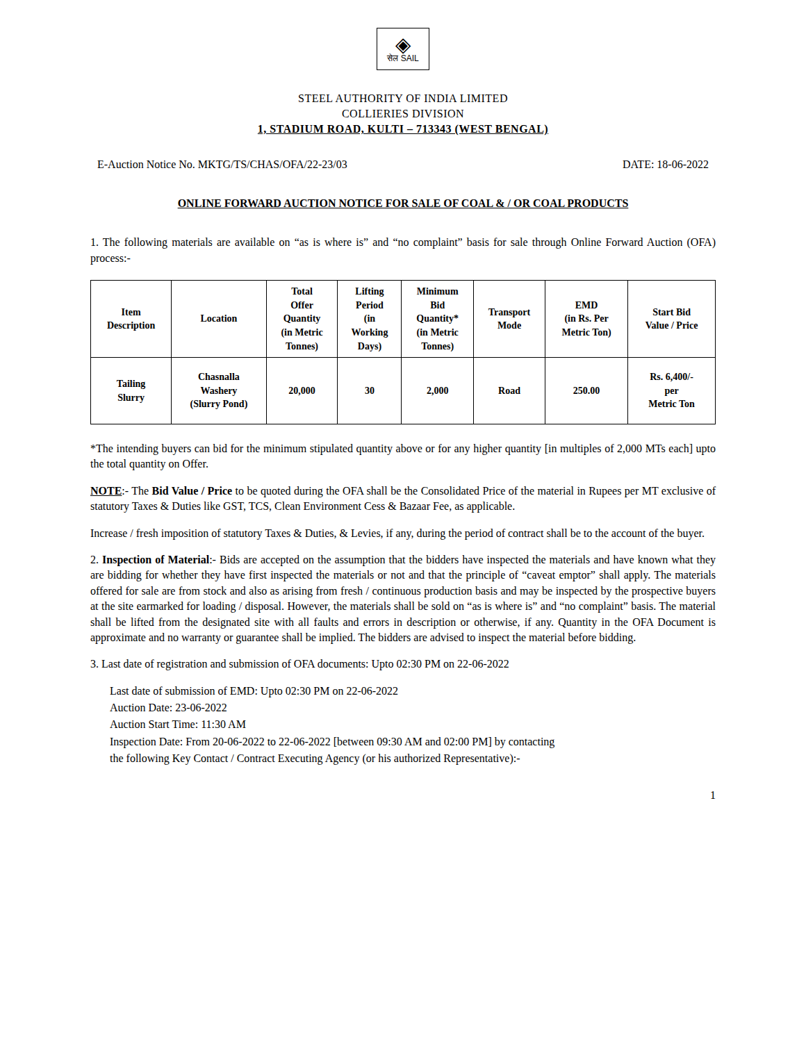◈ सेल SAIL
STEEL AUTHORITY OF INDIA LIMITED
COLLIERIES DIVISION
1, STADIUM ROAD, KULTI – 713343 (WEST BENGAL)
E-Auction Notice No. MKTG/TS/CHAS/OFA/22-23/03 DATE: 18-06-2022
ONLINE FORWARD AUCTION NOTICE FOR SALE OF COAL & / OR COAL PRODUCTS
1. The following materials are available on “as is where is” and “no complaint” basis for sale through Online Forward Auction (OFA) process:-
| Item Description | Location | Total Offer Quantity (in Metric Tonnes) | Lifting Period (in Working Days) | Minimum Bid Quantity* (in Metric Tonnes) | Transport Mode | EMD (in Rs. Per Metric Ton) | Start Bid Value / Price |
| --- | --- | --- | --- | --- | --- | --- | --- |
| Tailing Slurry | Chasnalla Washery (Slurry Pond) | 20,000 | 30 | 2,000 | Road | 250.00 | Rs. 6,400/- per Metric Ton |
*The intending buyers can bid for the minimum stipulated quantity above or for any higher quantity [in multiples of 2,000 MTs each] upto the total quantity on Offer.
NOTE:- The Bid Value / Price to be quoted during the OFA shall be the Consolidated Price of the material in Rupees per MT exclusive of statutory Taxes & Duties like GST, TCS, Clean Environment Cess & Bazaar Fee, as applicable.
Increase / fresh imposition of statutory Taxes & Duties, & Levies, if any, during the period of contract shall be to the account of the buyer.
2. Inspection of Material:- Bids are accepted on the assumption that the bidders have inspected the materials and have known what they are bidding for whether they have first inspected the materials or not and that the principle of “caveat emptor” shall apply. The materials offered for sale are from stock and also as arising from fresh / continuous production basis and may be inspected by the prospective buyers at the site earmarked for loading / disposal. However, the materials shall be sold on “as is where is” and “no complaint” basis. The material shall be lifted from the designated site with all faults and errors in description or otherwise, if any. Quantity in the OFA Document is approximate and no warranty or guarantee shall be implied. The bidders are advised to inspect the material before bidding.
3. Last date of registration and submission of OFA documents: Upto 02:30 PM on 22-06-2022
Last date of submission of EMD: Upto 02:30 PM on 22-06-2022
Auction Date: 23-06-2022
Auction Start Time: 11:30 AM
Inspection Date: From 20-06-2022 to 22-06-2022 [between 09:30 AM and 02:00 PM] by contacting
the following Key Contact / Contract Executing Agency (or his authorized Representative):-
1